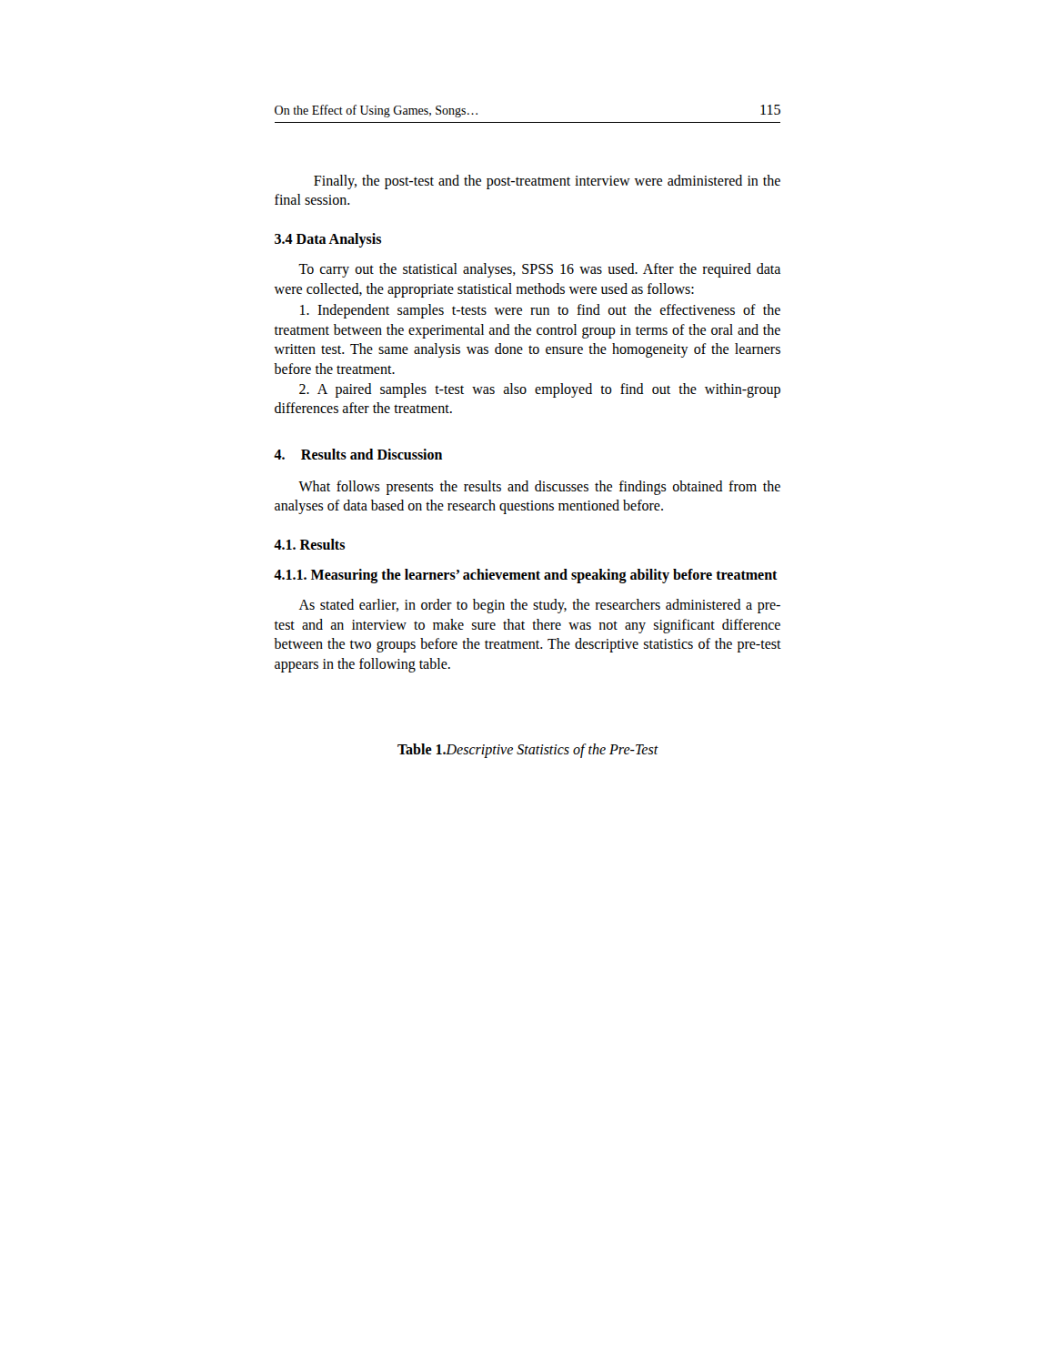On the Effect of Using Games, Songs… 115
Finally, the post-test and the post-treatment interview were administered in the final session.
3.4 Data Analysis
To carry out the statistical analyses, SPSS 16 was used. After the required data were collected, the appropriate statistical methods were used as follows:
1. Independent samples t-tests were run to find out the effectiveness of the treatment between the experimental and the control group in terms of the oral and the written test. The same analysis was done to ensure the homogeneity of the learners before the treatment.
2. A paired samples t-test was also employed to find out the within-group differences after the treatment.
4. Results and Discussion
What follows presents the results and discusses the findings obtained from the analyses of data based on the research questions mentioned before.
4.1. Results
4.1.1. Measuring the learners’ achievement and speaking ability before treatment
As stated earlier, in order to begin the study, the researchers administered a pre-test and an interview to make sure that there was not any significant difference between the two groups before the treatment. The descriptive statistics of the pre-test appears in the following table.
Table 1. Descriptive Statistics of the Pre-Test